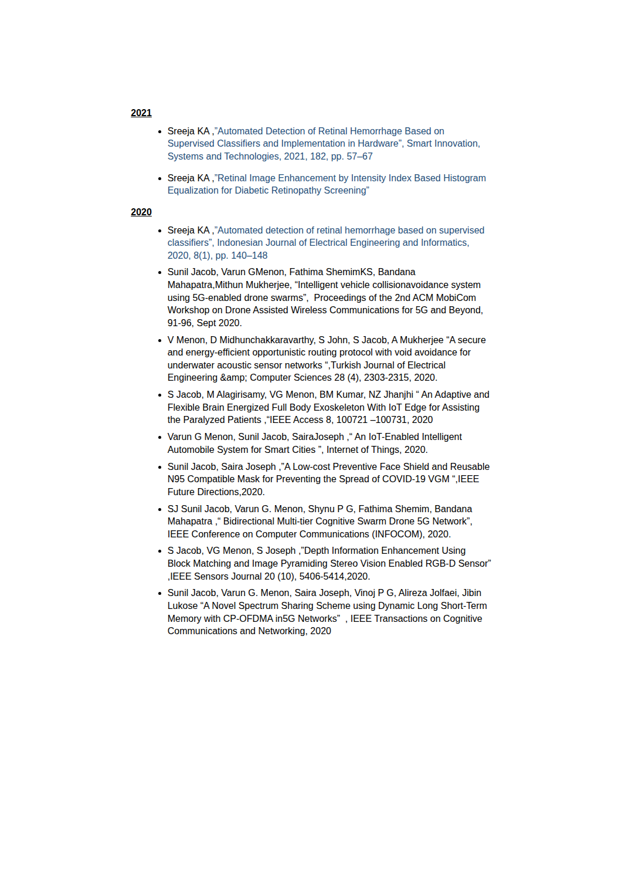2021
Sreeja KA ,”Automated Detection of Retinal Hemorrhage Based on Supervised Classifiers and Implementation in Hardware”, Smart Innovation, Systems and Technologies, 2021, 182, pp. 57–67
Sreeja KA ,”Retinal Image Enhancement by Intensity Index Based Histogram Equalization for Diabetic Retinopathy Screening”
2020
Sreeja KA ,”Automated detection of retinal hemorrhage based on supervised classifiers”, Indonesian Journal of Electrical Engineering and Informatics, 2020, 8(1), pp. 140–148
Sunil Jacob, Varun GMenon, Fathima ShemimKS, Bandana Mahapatra,Mithun Mukherjee, “Intelligent vehicle collisionavoidance system using 5G-enabled drone swarms”, Proceedings of the 2nd ACM MobiCom Workshop on Drone Assisted Wireless Communications for 5G and Beyond, 91-96, Sept 2020.
V Menon, D Midhunchakkaravarthy, S John, S Jacob, A Mukherjee “A secure and energy-efficient opportunistic routing protocol with void avoidance for underwater acoustic sensor networks “,Turkish Journal of Electrical Engineering &amp; Computer Sciences 28 (4), 2303-2315, 2020.
S Jacob, M Alagirisamy, VG Menon, BM Kumar, NZ Jhanjhi “ An Adaptive and Flexible Brain Energized Full Body Exoskeleton With IoT Edge for Assisting the Paralyzed Patients ,“IEEE Access 8, 100721 –100731, 2020
Varun G Menon, Sunil Jacob, SairaJoseph ,“ An IoT-Enabled Intelligent Automobile System for Smart Cities ”, Internet of Things, 2020.
Sunil Jacob, Saira Joseph ,”A Low-cost Preventive Face Shield and Reusable N95 Compatible Mask for Preventing the Spread of COVID-19 VGM “,IEEE Future Directions,2020.
SJ Sunil Jacob, Varun G. Menon, Shynu P G, Fathima Shemim, Bandana Mahapatra ,“ Bidirectional Multi-tier Cognitive Swarm Drone 5G Network”, IEEE Conference on Computer Communications (INFOCOM), 2020.
S Jacob, VG Menon, S Joseph ,”Depth Information Enhancement Using Block Matching and Image Pyramiding Stereo Vision Enabled RGB-D Sensor” ,IEEE Sensors Journal 20 (10), 5406-5414,2020.
Sunil Jacob, Varun G. Menon, Saira Joseph, Vinoj P G, Alireza Jolfaei, Jibin Lukose “A Novel Spectrum Sharing Scheme using Dynamic Long Short-Term Memory with CP-OFDMA in5G Networks” , IEEE Transactions on Cognitive Communications and Networking, 2020